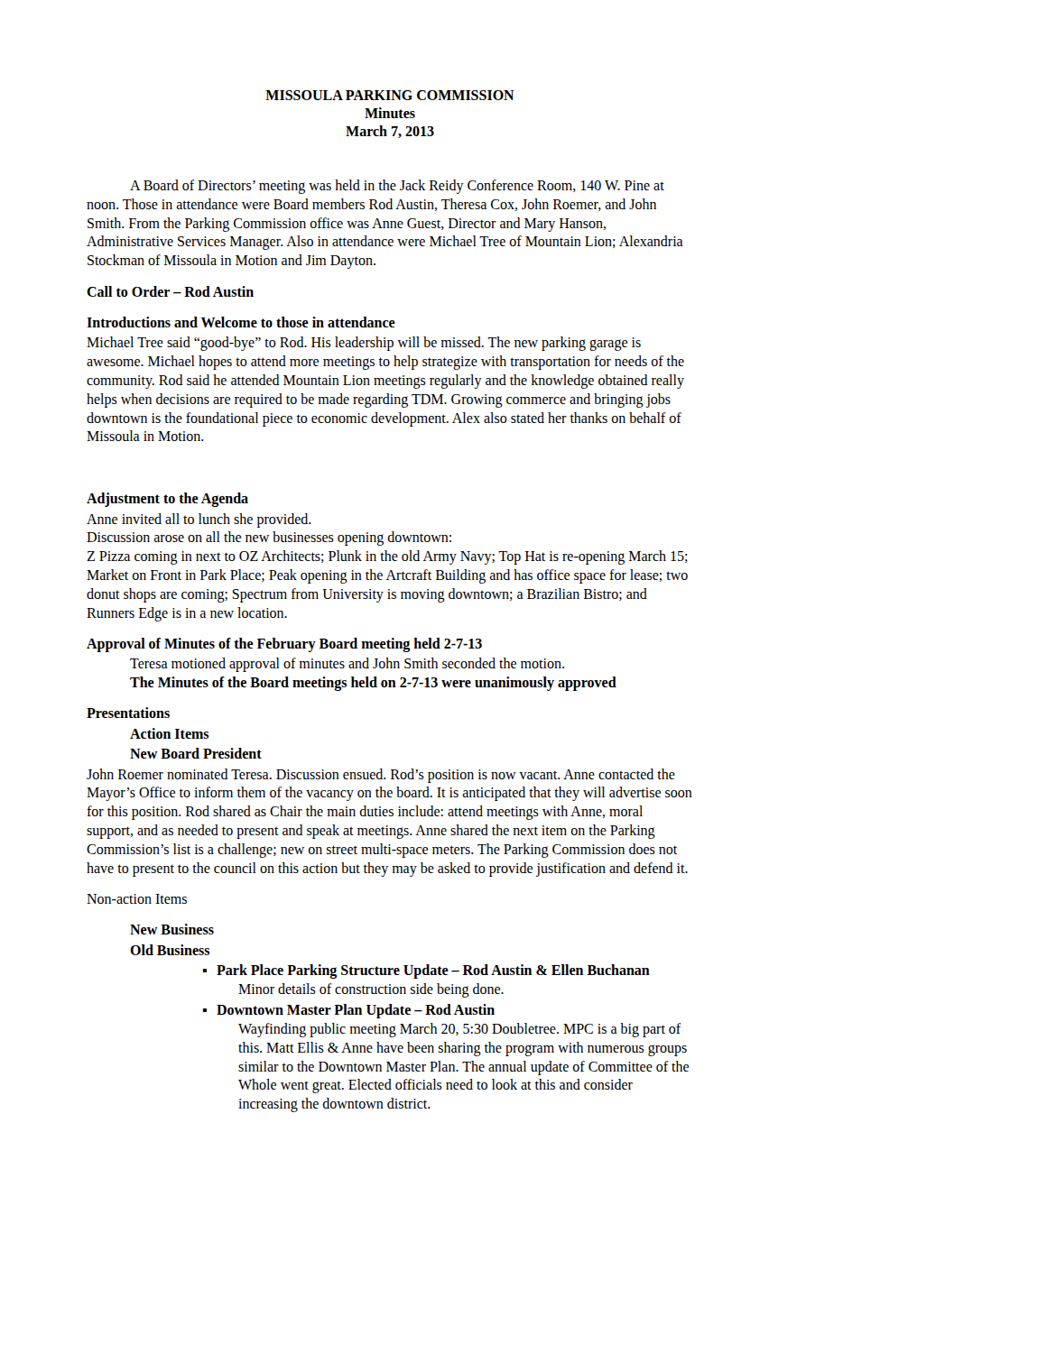MISSOULA PARKING COMMISSION
Minutes
March 7, 2013
A Board of Directors’ meeting was held in the Jack Reidy Conference Room, 140 W. Pine at noon. Those in attendance were Board members Rod Austin, Theresa Cox, John Roemer, and John Smith. From the Parking Commission office was Anne Guest, Director and Mary Hanson, Administrative Services Manager. Also in attendance were Michael Tree of Mountain Lion; Alexandria Stockman of Missoula in Motion and Jim Dayton.
Call to Order – Rod Austin
Introductions and Welcome to those in attendance
Michael Tree said “good-bye” to Rod. His leadership will be missed. The new parking garage is awesome. Michael hopes to attend more meetings to help strategize with transportation for needs of the community. Rod said he attended Mountain Lion meetings regularly and the knowledge obtained really helps when decisions are required to be made regarding TDM. Growing commerce and bringing jobs downtown is the foundational piece to economic development. Alex also stated her thanks on behalf of Missoula in Motion.
Adjustment to the Agenda
Anne invited all to lunch she provided.
Discussion arose on all the new businesses opening downtown:
Z Pizza coming in next to OZ Architects; Plunk in the old Army Navy; Top Hat is re-opening March 15; Market on Front in Park Place; Peak opening in the Artcraft Building and has office space for lease; two donut shops are coming; Spectrum from University is moving downtown; a Brazilian Bistro; and Runners Edge is in a new location.
Approval of Minutes of the February Board meeting held 2-7-13
Teresa motioned approval of minutes and John Smith seconded the motion.
The Minutes of the Board meetings held on 2-7-13 were unanimously approved
Presentations
Action Items
New Board President
John Roemer nominated Teresa. Discussion ensued. Rod’s position is now vacant. Anne contacted the Mayor’s Office to inform them of the vacancy on the board. It is anticipated that they will advertise soon for this position. Rod shared as Chair the main duties include: attend meetings with Anne, moral support, and as needed to present and speak at meetings. Anne shared the next item on the Parking Commission’s list is a challenge; new on street multi-space meters. The Parking Commission does not have to present to the council on this action but they may be asked to provide justification and defend it.
Non-action Items
New Business
Old Business
Park Place Parking Structure Update – Rod Austin & Ellen Buchanan
Minor details of construction side being done.
Downtown Master Plan Update – Rod Austin
Wayfinding public meeting March 20, 5:30 Doubletree. MPC is a big part of this. Matt Ellis & Anne have been sharing the program with numerous groups similar to the Downtown Master Plan. The annual update of Committee of the Whole went great. Elected officials need to look at this and consider increasing the downtown district.